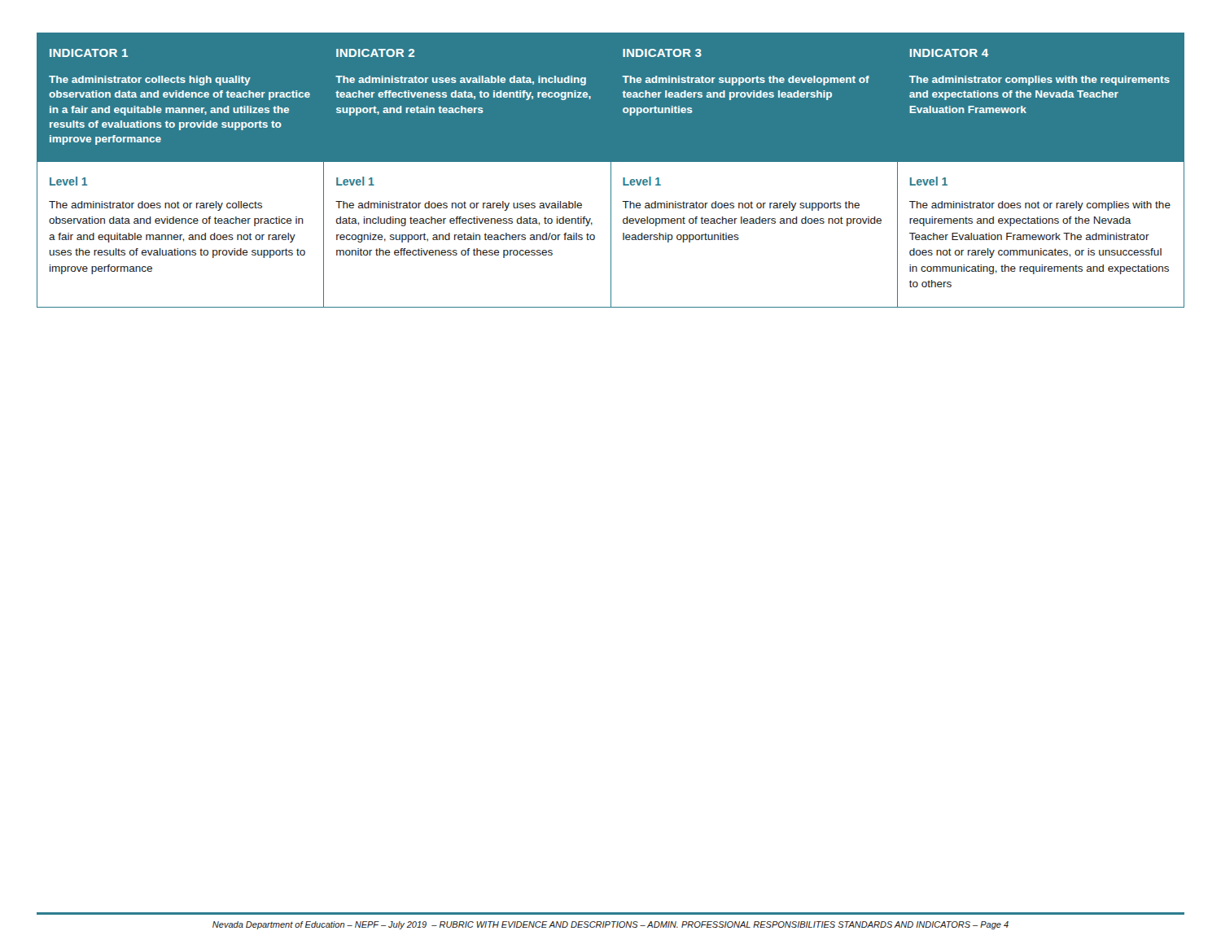| INDICATOR 1 The administrator collects high quality observation data and evidence of teacher practice in a fair and equitable manner, and utilizes the results of evaluations to provide supports to improve performance | INDICATOR 2 The administrator uses available data, including teacher effectiveness data, to identify, recognize, support, and retain teachers | INDICATOR 3 The administrator supports the development of teacher leaders and provides leadership opportunities | INDICATOR 4 The administrator complies with the requirements and expectations of the Nevada Teacher Evaluation Framework |
| --- | --- | --- | --- |
| Level 1 The administrator does not or rarely collects observation data and evidence of teacher practice in a fair and equitable manner, and does not or rarely uses the results of evaluations to provide supports to improve performance | Level 1 The administrator does not or rarely uses available data, including teacher effectiveness data, to identify, recognize, support, and retain teachers and/or fails to monitor the effectiveness of these processes | Level 1 The administrator does not or rarely supports the development of teacher leaders and does not provide leadership opportunities | Level 1 The administrator does not or rarely complies with the requirements and expectations of the Nevada Teacher Evaluation Framework The administrator does not or rarely communicates, or is unsuccessful in communicating, the requirements and expectations to others |
Nevada Department of Education – NEPF – July 2019 – RUBRIC WITH EVIDENCE AND DESCRIPTIONS – ADMIN. PROFESSIONAL RESPONSIBILITIES STANDARDS AND INDICATORS – Page 4